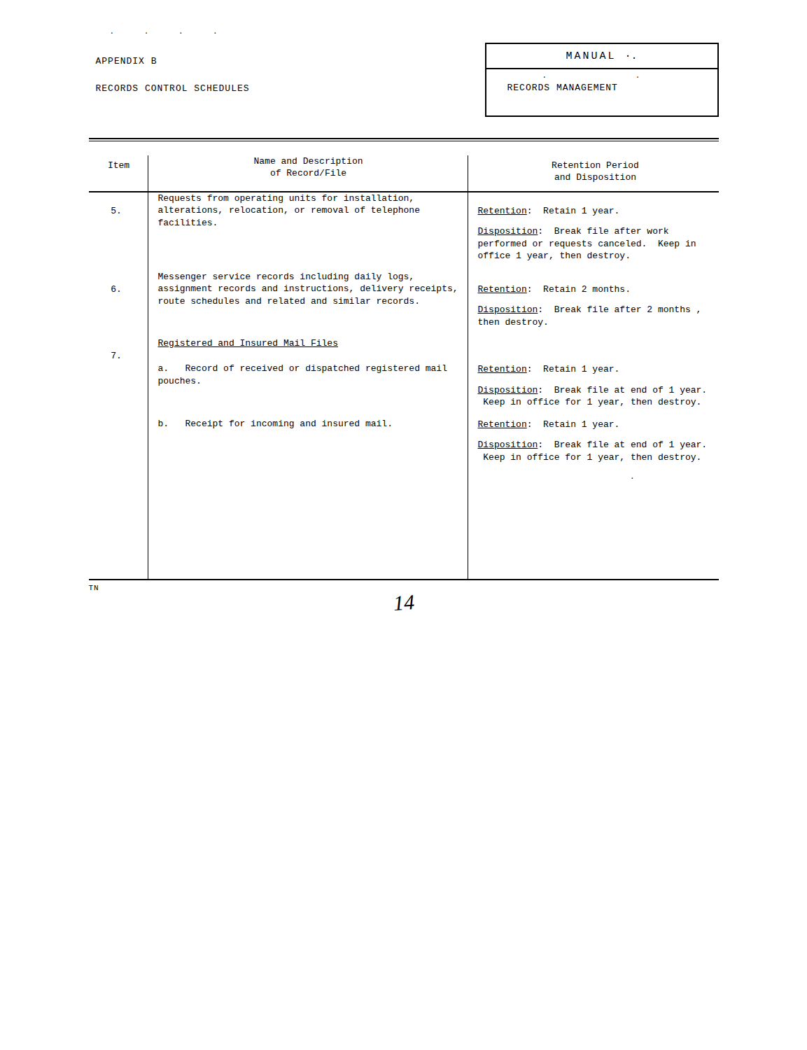· · · ·
APPENDIX B
RECORDS CONTROL SCHEDULES
MANUAL ·.
· · RECORDS MANAGEMENT
| Item | Name and Description of Record/File | Retention Period and Disposition |
| --- | --- | --- |
| 5. | Requests from operating units for installation, alterations, relocation, or removal of telephone facilities. | Retention : Retain 1 year. Disposition : Break file after work performed or requests canceled. Keep in office 1 year, then destroy. |
| 6. | Messenger service records including daily logs, assignment records and instructions, delivery receipts, route schedules and related and similar records. | Retention : Retain 2 months. Disposition : Break file after 2 months , then destroy. |
| 7. | Registered and Insured Mail Files | |
| | a. Record of received or dispatched registered mail pouches. | Retention : Retain 1 year. Disposition : Break file at end of 1 year. Keep in office for 1 year, then destroy. |
| | b. Receipt for incoming and insured mail. | Retention : Retain 1 year. Disposition : Break file at end of 1 year. Keep in office for 1 year, then destroy. |
| | | · |
TN
14